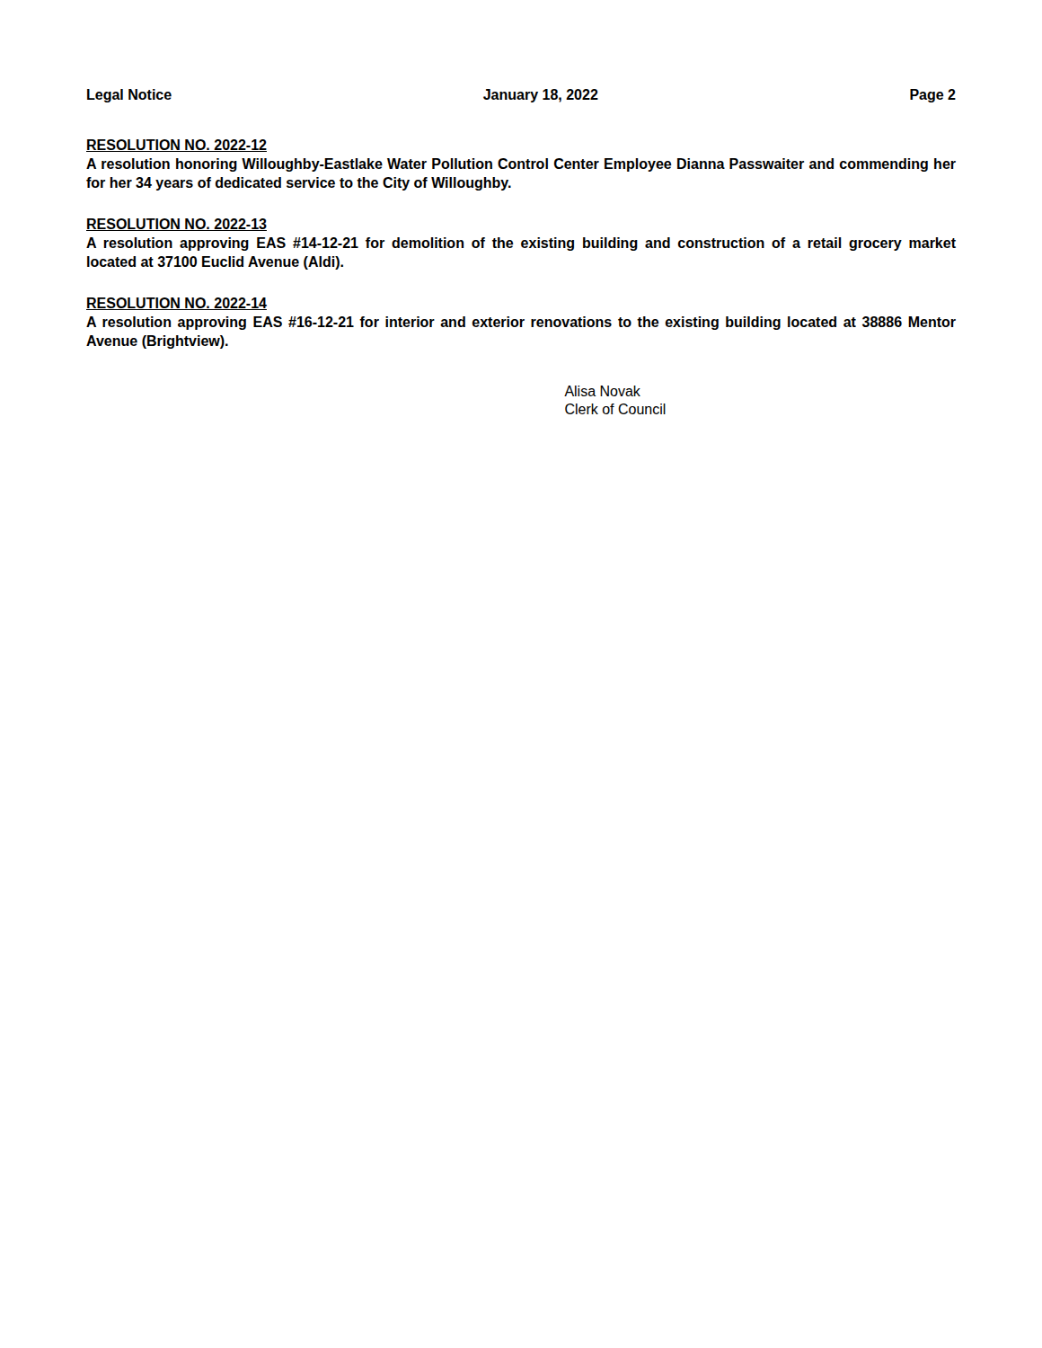Legal Notice January 18, 2022 Page 2
RESOLUTION NO. 2022-12
A resolution honoring Willoughby-Eastlake Water Pollution Control Center Employee Dianna Passwaiter and commending her for her 34 years of dedicated service to the City of Willoughby.
RESOLUTION NO. 2022-13
A resolution approving EAS #14-12-21 for demolition of the existing building and construction of a retail grocery market located at 37100 Euclid Avenue (Aldi).
RESOLUTION NO. 2022-14
A resolution approving EAS #16-12-21 for interior and exterior renovations to the existing building located at 38886 Mentor Avenue (Brightview).
Alisa Novak
Clerk of Council